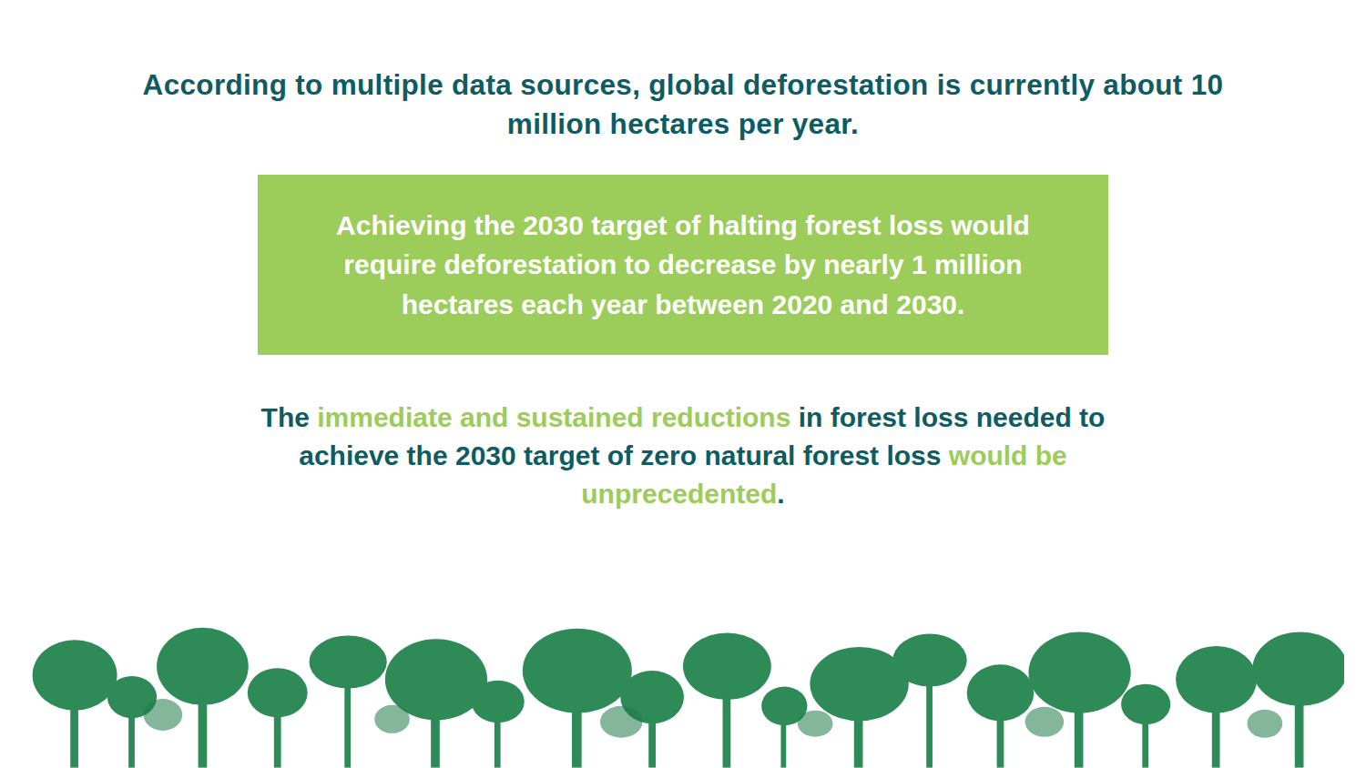According to multiple data sources, global deforestation is currently about 10 million hectares per year.
Achieving the 2030 target of halting forest loss would require deforestation to decrease by nearly 1 million hectares each year between 2020 and 2030.
The immediate and sustained reductions in forest loss needed to achieve the 2030 target of zero natural forest loss would be unprecedented.